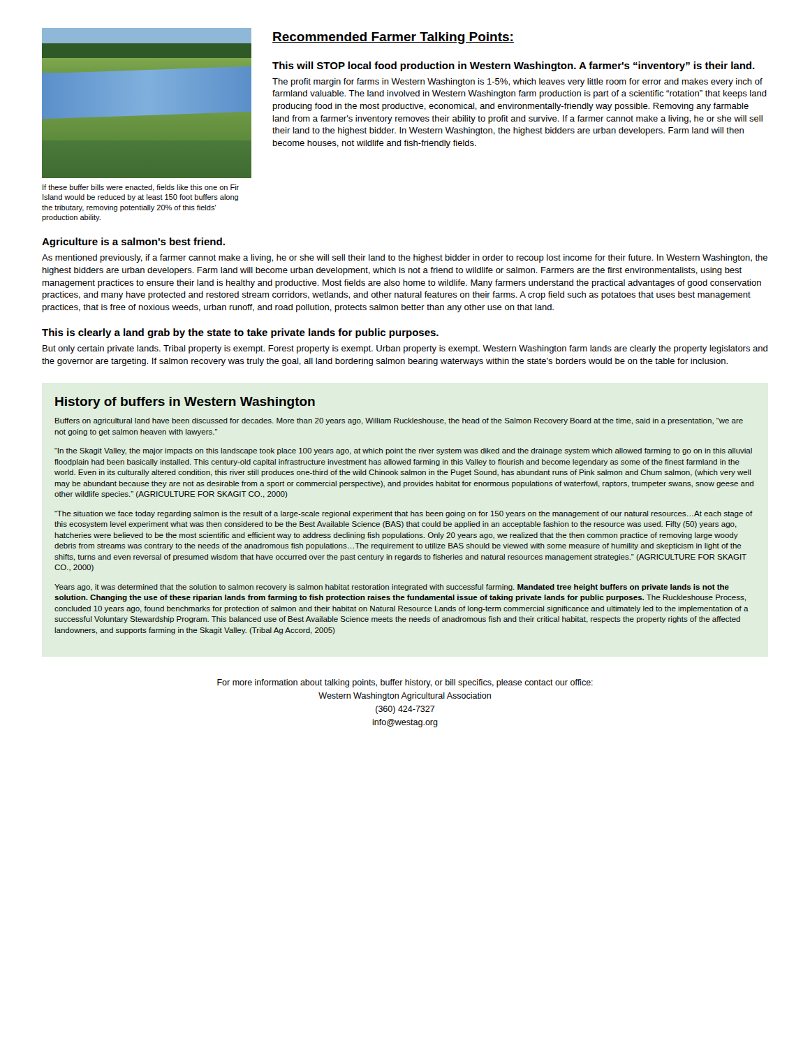If these buffer bills were enacted, fields like this one on Fir Island would be reduced by at least 150 foot buffers along the tributary, removing potentially 20% of this fields' production ability.
Recommended Farmer Talking Points:
This will STOP local food production in Western Washington. A farmer's “inventory” is their land.
The profit margin for farms in Western Washington is 1-5%, which leaves very little room for error and makes every inch of farmland valuable. The land involved in Western Washington farm production is part of a scientific “rotation” that keeps land producing food in the most productive, economical, and environmentally-friendly way possible. Removing any farmable land from a farmer's inventory removes their ability to profit and survive. If a farmer cannot make a living, he or she will sell their land to the highest bidder. In Western Washington, the highest bidders are urban developers. Farm land will then become houses, not wildlife and fish-friendly fields.
Agriculture is a salmon's best friend.
As mentioned previously, if a farmer cannot make a living, he or she will sell their land to the highest bidder in order to recoup lost income for their future. In Western Washington, the highest bidders are urban developers. Farm land will become urban development, which is not a friend to wildlife or salmon. Farmers are the first environmentalists, using best management practices to ensure their land is healthy and productive. Most fields are also home to wildlife. Many farmers understand the practical advantages of good conservation practices, and many have protected and restored stream corridors, wetlands, and other natural features on their farms. A crop field such as potatoes that uses best management practices, that is free of noxious weeds, urban runoff, and road pollution, protects salmon better than any other use on that land.
This is clearly a land grab by the state to take private lands for public purposes.
But only certain private lands. Tribal property is exempt. Forest property is exempt. Urban property is exempt. Western Washington farm lands are clearly the property legislators and the governor are targeting. If salmon recovery was truly the goal, all land bordering salmon bearing waterways within the state's borders would be on the table for inclusion.
History of buffers in Western Washington
Buffers on agricultural land have been discussed for decades. More than 20 years ago, William Ruckleshouse, the head of the Salmon Recovery Board at the time, said in a presentation, “we are not going to get salmon heaven with lawyers.”
“In the Skagit Valley, the major impacts on this landscape took place 100 years ago, at which point the river system was diked and the drainage system which allowed farming to go on in this alluvial floodplain had been basically installed. This century-old capital infrastructure investment has allowed farming in this Valley to flourish and become legendary as some of the finest farmland in the world. Even in its culturally altered condition, this river still produces one-third of the wild Chinook salmon in the Puget Sound, has abundant runs of Pink salmon and Chum salmon, (which very well may be abundant because they are not as desirable from a sport or commercial perspective), and provides habitat for enormous populations of waterfowl, raptors, trumpeter swans, snow geese and other wildlife species.” (AGRICULTURE FOR SKAGIT CO., 2000)
“The situation we face today regarding salmon is the result of a large-scale regional experiment that has been going on for 150 years on the management of our natural resources…At each stage of this ecosystem level experiment what was then considered to be the Best Available Science (BAS) that could be applied in an acceptable fashion to the resource was used. Fifty (50) years ago, hatcheries were believed to be the most scientific and efficient way to address declining fish populations. Only 20 years ago, we realized that the then common practice of removing large woody debris from streams was contrary to the needs of the anadromous fish populations…The requirement to utilize BAS should be viewed with some measure of humility and skepticism in light of the shifts, turns and even reversal of presumed wisdom that have occurred over the past century in regards to fisheries and natural resources management strategies.” (AGRICULTURE FOR SKAGIT CO., 2000)
Years ago, it was determined that the solution to salmon recovery is salmon habitat restoration integrated with successful farming. Mandated tree height buffers on private lands is not the solution. Changing the use of these riparian lands from farming to fish protection raises the fundamental issue of taking private lands for public purposes. The Ruckleshouse Process, concluded 10 years ago, found benchmarks for protection of salmon and their habitat on Natural Resource Lands of long-term commercial significance and ultimately led to the implementation of a successful Voluntary Stewardship Program. This balanced use of Best Available Science meets the needs of anadromous fish and their critical habitat, respects the property rights of the affected landowners, and supports farming in the Skagit Valley. (Tribal Ag Accord, 2005)
For more information about talking points, buffer history, or bill specifics, please contact our office:
Western Washington Agricultural Association
(360) 424-7327
info@westag.org